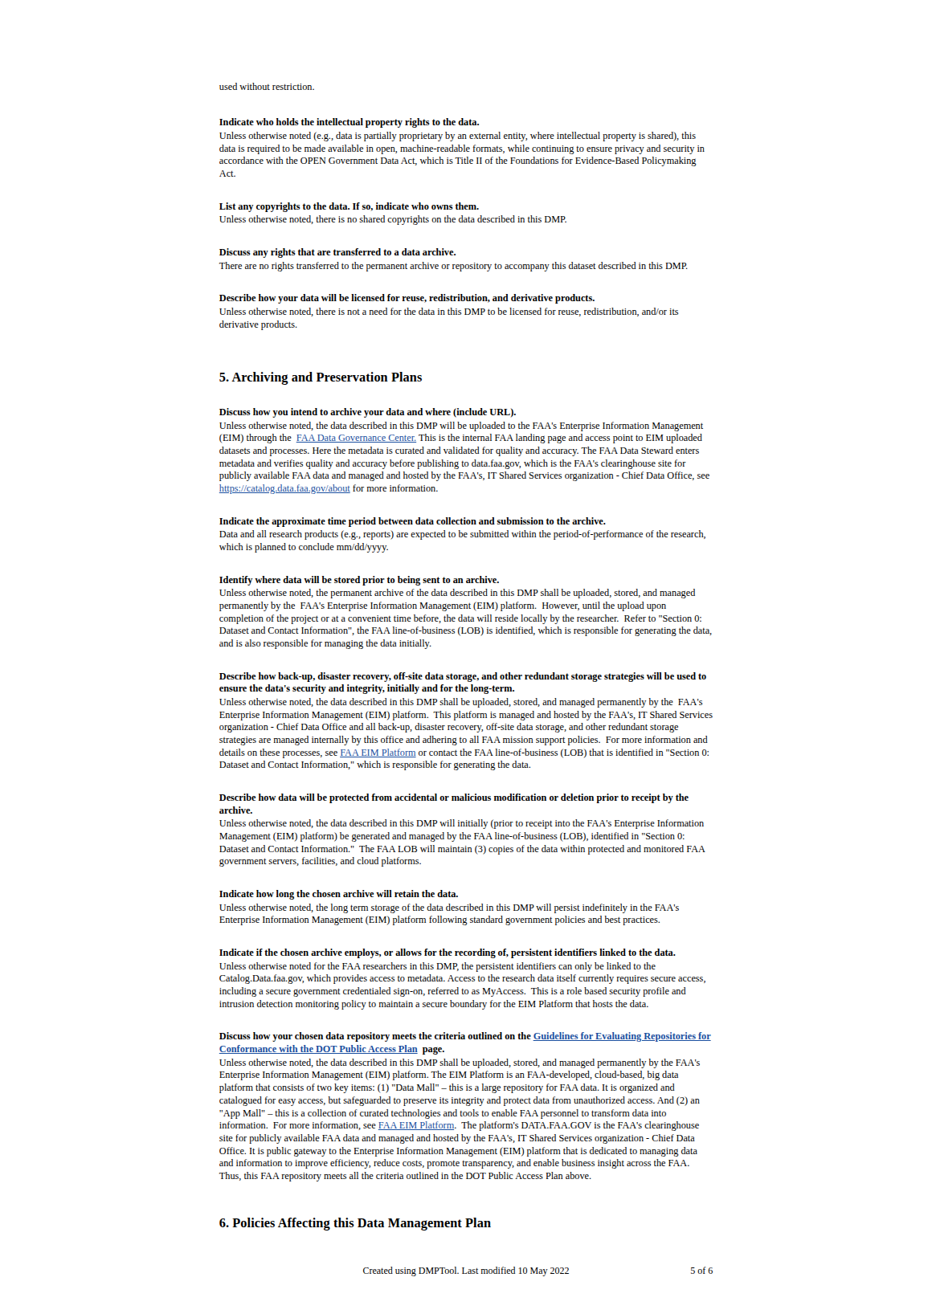used without restriction.
Indicate who holds the intellectual property rights to the data.
Unless otherwise noted (e.g., data is partially proprietary by an external entity, where intellectual property is shared), this data is required to be made available in open, machine-readable formats, while continuing to ensure privacy and security in accordance with the OPEN Government Data Act, which is Title II of the Foundations for Evidence-Based Policymaking Act.
List any copyrights to the data. If so, indicate who owns them.
Unless otherwise noted, there is no shared copyrights on the data described in this DMP.
Discuss any rights that are transferred to a data archive.
There are no rights transferred to the permanent archive or repository to accompany this dataset described in this DMP.
Describe how your data will be licensed for reuse, redistribution, and derivative products.
Unless otherwise noted, there is not a need for the data in this DMP to be licensed for reuse, redistribution, and/or its derivative products.
5. Archiving and Preservation Plans
Discuss how you intend to archive your data and where (include URL).
Unless otherwise noted, the data described in this DMP will be uploaded to the FAA's Enterprise Information Management (EIM) through the FAA Data Governance Center. This is the internal FAA landing page and access point to EIM uploaded datasets and processes. Here the metadata is curated and validated for quality and accuracy. The FAA Data Steward enters metadata and verifies quality and accuracy before publishing to data.faa.gov, which is the FAA's clearinghouse site for publicly available FAA data and managed and hosted by the FAA's, IT Shared Services organization - Chief Data Office, see https://catalog.data.faa.gov/about for more information.
Indicate the approximate time period between data collection and submission to the archive.
Data and all research products (e.g., reports) are expected to be submitted within the period-of-performance of the research, which is planned to conclude mm/dd/yyyy.
Identify where data will be stored prior to being sent to an archive.
Unless otherwise noted, the permanent archive of the data described in this DMP shall be uploaded, stored, and managed permanently by the FAA's Enterprise Information Management (EIM) platform. However, until the upload upon completion of the project or at a convenient time before, the data will reside locally by the researcher. Refer to "Section 0: Dataset and Contact Information", the FAA line-of-business (LOB) is identified, which is responsible for generating the data, and is also responsible for managing the data initially.
Describe how back-up, disaster recovery, off-site data storage, and other redundant storage strategies will be used to ensure the data's security and integrity, initially and for the long-term.
Unless otherwise noted, the data described in this DMP shall be uploaded, stored, and managed permanently by the FAA's Enterprise Information Management (EIM) platform. This platform is managed and hosted by the FAA's, IT Shared Services organization - Chief Data Office and all back-up, disaster recovery, off-site data storage, and other redundant storage strategies are managed internally by this office and adhering to all FAA mission support policies. For more information and details on these processes, see FAA EIM Platform or contact the FAA line-of-business (LOB) that is identified in "Section 0: Dataset and Contact Information," which is responsible for generating the data.
Describe how data will be protected from accidental or malicious modification or deletion prior to receipt by the archive.
Unless otherwise noted, the data described in this DMP will initially (prior to receipt into the FAA's Enterprise Information Management (EIM) platform) be generated and managed by the FAA line-of-business (LOB), identified in "Section 0: Dataset and Contact Information." The FAA LOB will maintain (3) copies of the data within protected and monitored FAA government servers, facilities, and cloud platforms.
Indicate how long the chosen archive will retain the data.
Unless otherwise noted, the long term storage of the data described in this DMP will persist indefinitely in the FAA's Enterprise Information Management (EIM) platform following standard government policies and best practices.
Indicate if the chosen archive employs, or allows for the recording of, persistent identifiers linked to the data.
Unless otherwise noted for the FAA researchers in this DMP, the persistent identifiers can only be linked to the Catalog.Data.faa.gov, which provides access to metadata. Access to the research data itself currently requires secure access, including a secure government credentialed sign-on, referred to as MyAccess. This is a role based security profile and intrusion detection monitoring policy to maintain a secure boundary for the EIM Platform that hosts the data.
Discuss how your chosen data repository meets the criteria outlined on the Guidelines for Evaluating Repositories for Conformance with the DOT Public Access Plan page.
Unless otherwise noted, the data described in this DMP shall be uploaded, stored, and managed permanently by the FAA's Enterprise Information Management (EIM) platform. The EIM Platform is an FAA-developed, cloud-based, big data platform that consists of two key items: (1) "Data Mall" – this is a large repository for FAA data. It is organized and catalogued for easy access, but safeguarded to preserve its integrity and protect data from unauthorized access. And (2) an "App Mall" – this is a collection of curated technologies and tools to enable FAA personnel to transform data into information. For more information, see FAA EIM Platform. The platform's DATA.FAA.GOV is the FAA's clearinghouse site for publicly available FAA data and managed and hosted by the FAA's, IT Shared Services organization - Chief Data Office. It is public gateway to the Enterprise Information Management (EIM) platform that is dedicated to managing data and information to improve efficiency, reduce costs, promote transparency, and enable business insight across the FAA. Thus, this FAA repository meets all the criteria outlined in the DOT Public Access Plan above.
6. Policies Affecting this Data Management Plan
Created using DMPTool. Last modified 10 May 2022
5 of 6